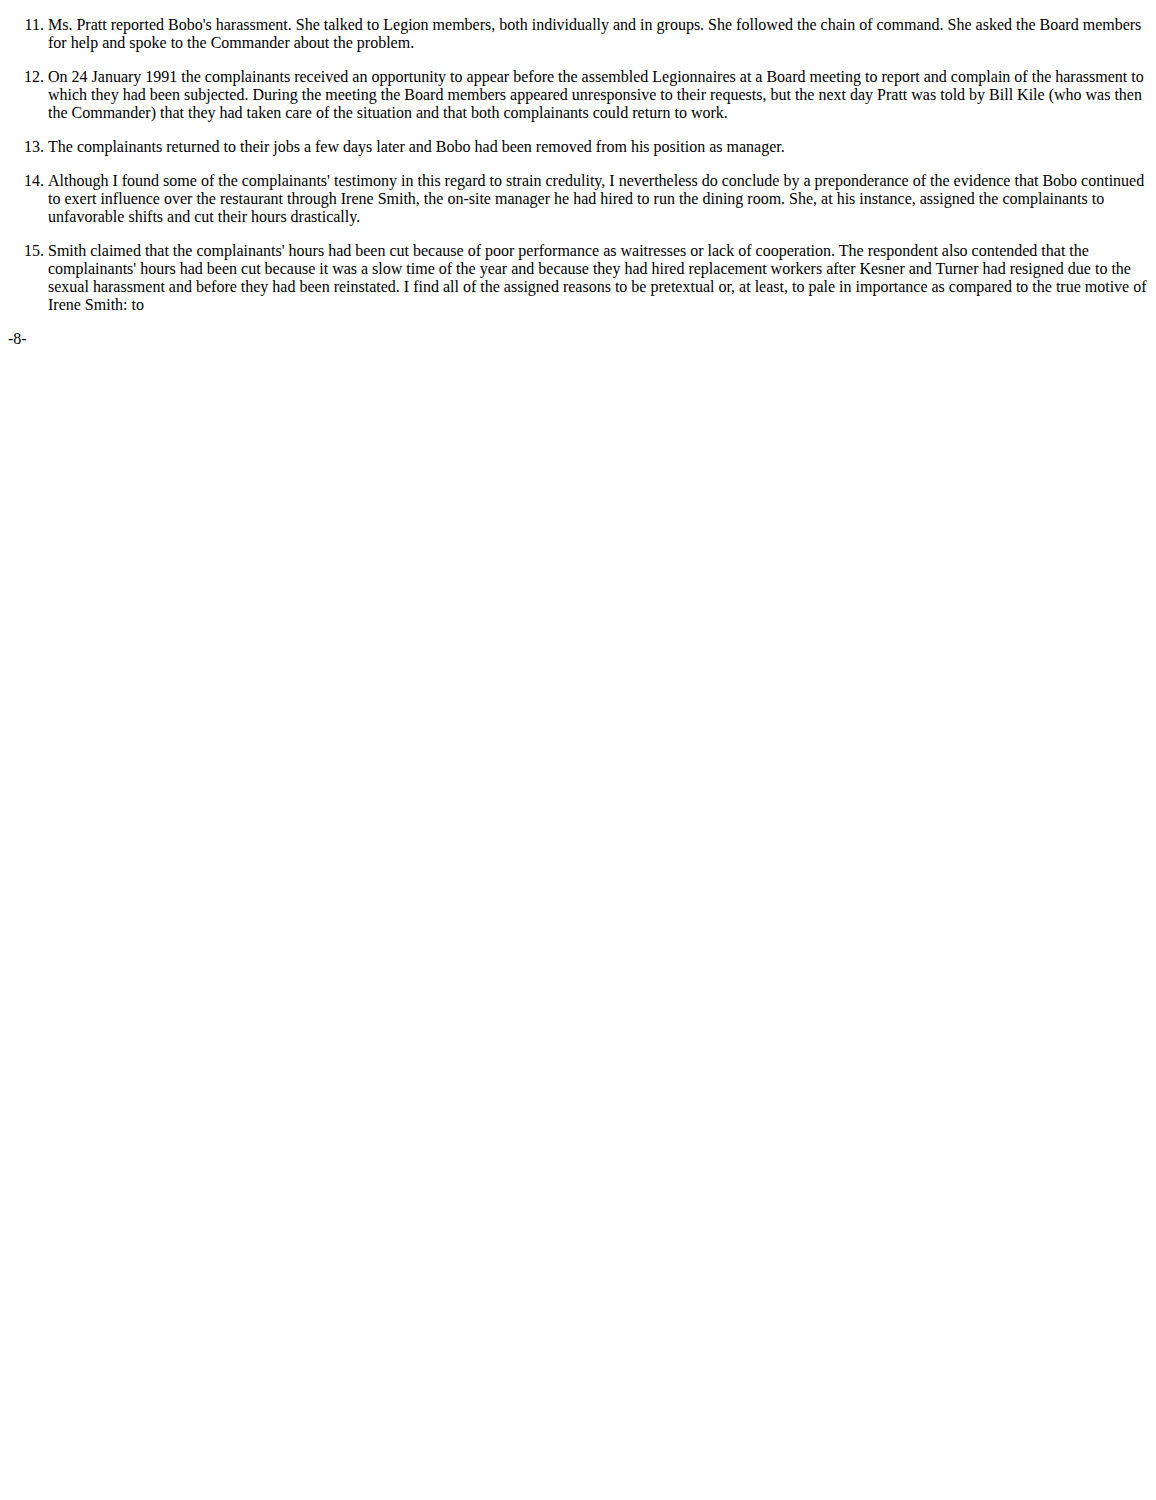Ms. Pratt reported Bobo's harassment. She talked to Legion members, both individually and in groups. She followed the chain of command. She asked the Board members for help and spoke to the Commander about the problem.
On 24 January 1991 the complainants received an opportunity to appear before the assembled Legionnaires at a Board meeting to report and complain of the harassment to which they had been subjected. During the meeting the Board members appeared unresponsive to their requests, but the next day Pratt was told by Bill Kile (who was then the Commander) that they had taken care of the situation and that both complainants could return to work.
The complainants returned to their jobs a few days later and Bobo had been removed from his position as manager.
Although I found some of the complainants' testimony in this regard to strain credulity, I nevertheless do conclude by a preponderance of the evidence that Bobo continued to exert influence over the restaurant through Irene Smith, the on-site manager he had hired to run the dining room. She, at his instance, assigned the complainants to unfavorable shifts and cut their hours drastically.
Smith claimed that the complainants' hours had been cut because of poor performance as waitresses or lack of cooperation. The respondent also contended that the complainants' hours had been cut because it was a slow time of the year and because they had hired replacement workers after Kesner and Turner had resigned due to the sexual harassment and before they had been reinstated. I find all of the assigned reasons to be pretextual or, at least, to pale in importance as compared to the true motive of Irene Smith: to
-8-